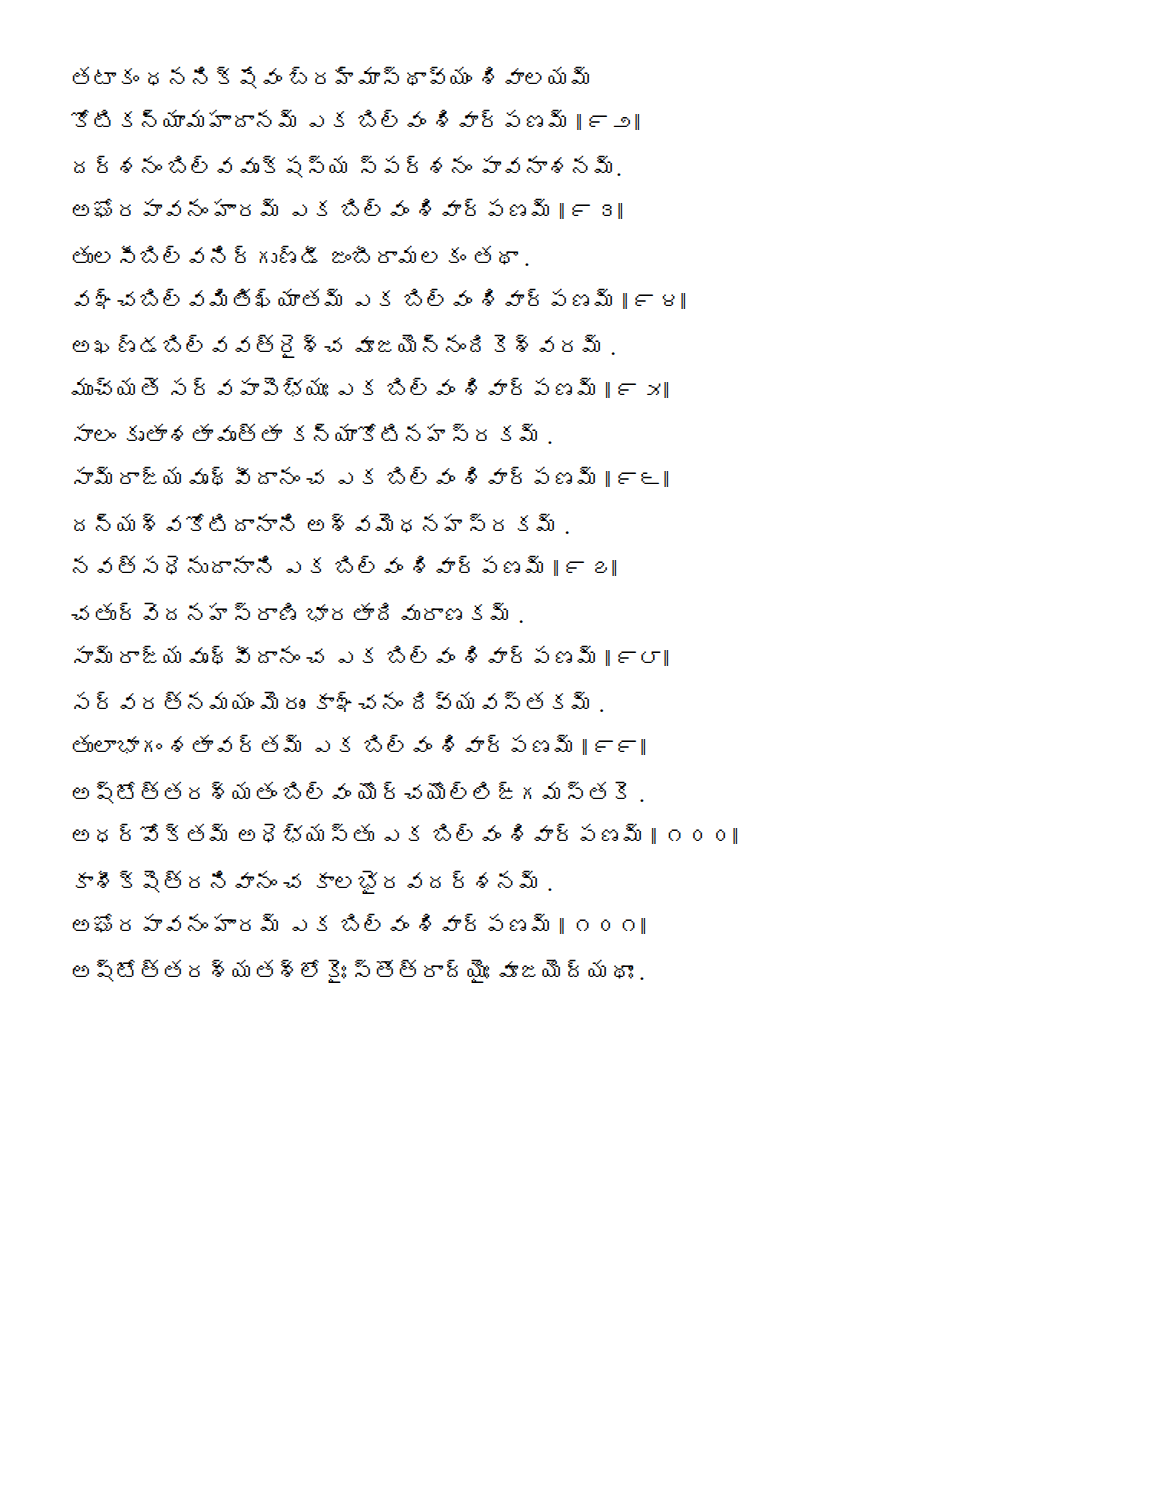తటాకం ధననిక్షేవం బ్రహ్మాస్థావ్యం శివాలయమ్ కోటికన్యామహాదానమ్ ఎక బిల్వం శివార్పణమ్ ‖ ౯౨‖
దర్శనం బిల్వవృక్షస్య స్పర్శనం పావనాశనమ్. అఘోరపావనం హారమ్ ఎక బిల్వం శివార్పణమ్ ‖ ౯౩‖
తులసీబిల్వనిర్గుణ్డీ జంబీరామలకం తథా . వఞ్చబిల్వమితిఖ్యాతమ్ ఎక బిల్వం శివార్పణమ్ ‖ ౯౪‖
అఖణ్డబిల్వవత్రైశ్చ వూజయెన్నందికెశ్వరమ్ . ముచ్యతె సర్వపాపెభ్యః ఎక బిల్వం శివార్పణమ్ ‖ ౯౫‖
సాలం కృతాశతావృత్తా కన్యాకోటినహస్రకమ్ . సామ్రాజ్యవృథ్వీదానం చ ఎక బిల్వం శివార్పణమ్ ‖ ౯౬‖
దన్యశ్వకోటిదానాని అశ్వమెధనహస్రకమ్ . నవత్సధెనుదానాని ఎక బిల్వం శివార్పణమ్ ‖ ౯౭‖
చతుర్వెదనహస్రాణి భారతాదివురాణకమ్ . సామ్రాజ్యవృథ్వీదానం చ ఎక బిల్వం శివార్పణమ్ ‖ ౯౮‖
సర్వరత్నమయం మెరుం కాఞ్చనం దివ్యవస్తకమ్ . తులాభాగం శతావర్తమ్ ఎక బిల్వం శివార్పణమ్ ‖ ౯౯‖
అష్టోత్తరశ్యతం బిల్వం యొర్చయొల్లిఙ్గమస్తకె . అధర్వోక్తమ్ అధెభ్యస్తు ఎక బిల్వం శివార్పణమ్ ‖ ౧౦౦‖
కాశీక్షెత్రనివానం చ కాలభైరవదర్శనమ్ . అఘోరపావనం హారమ్ ఎక బిల్వం శివార్పణమ్ ‖ ౧౦౧‖
అష్టోత్తరశ్యతశ్లోకైః స్తొత్రాద్యైః వూజయెద్యథాః .